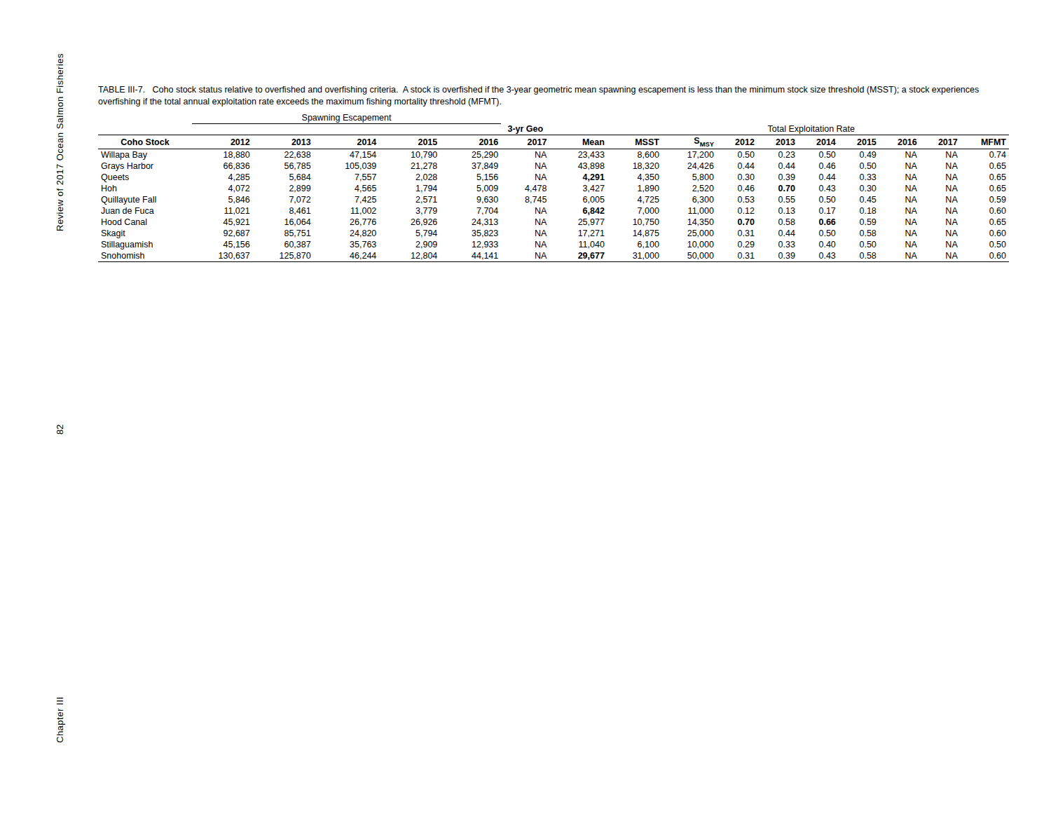Review of 2017 Ocean Salmon Fisheries
82
Chapter III
TABLE III-7. Coho stock status relative to overfished and overfishing criteria. A stock is overfished if the 3-year geometric mean spawning escapement is less than the minimum stock size threshold (MSST); a stock experiences overfishing if the total annual exploitation rate exceeds the maximum fishing mortality threshold (MFMT).
| | Spawning Escapement | | | | | | | | | | |
| --- | --- | --- | --- | --- | --- | --- | --- | --- | --- | --- | --- |
| | | | | | | 3-yr Geo | | | Total Exploitation Rate |
| Coho Stock | 2012 | 2013 | 2014 | 2015 | 2016 | 2017 | Mean | MSST | S MSY | 2012 | 2013 | 2014 | 2015 | 2016 | 2017 | MFMT |
| Willapa Bay | 18,880 | 22,638 | 47,154 | 10,790 | 25,290 | NA | 23,433 | 8,600 | 17,200 | 0.50 | 0.23 | 0.50 | 0.49 | NA | NA | 0.74 |
| Grays Harbor | 66,836 | 56,785 | 105,039 | 21,278 | 37,849 | NA | 43,898 | 18,320 | 24,426 | 0.44 | 0.44 | 0.46 | 0.50 | NA | NA | 0.65 |
| Queets | 4,285 | 5,684 | 7,557 | 2,028 | 5,156 | NA | 4,291 | 4,350 | 5,800 | 0.30 | 0.39 | 0.44 | 0.33 | NA | NA | 0.65 |
| Hoh | 4,072 | 2,899 | 4,565 | 1,794 | 5,009 | 4,478 | 3,427 | 1,890 | 2,520 | 0.46 | 0.70 | 0.43 | 0.30 | NA | NA | 0.65 |
| Quillayute Fall | 5,846 | 7,072 | 7,425 | 2,571 | 9,630 | 8,745 | 6,005 | 4,725 | 6,300 | 0.53 | 0.55 | 0.50 | 0.45 | NA | NA | 0.59 |
| Juan de Fuca | 11,021 | 8,461 | 11,002 | 3,779 | 7,704 | NA | 6,842 | 7,000 | 11,000 | 0.12 | 0.13 | 0.17 | 0.18 | NA | NA | 0.60 |
| Hood Canal | 45,921 | 16,064 | 26,776 | 26,926 | 24,313 | NA | 25,977 | 10,750 | 14,350 | 0.70 | 0.58 | 0.66 | 0.59 | NA | NA | 0.65 |
| Skagit | 92,687 | 85,751 | 24,820 | 5,794 | 35,823 | NA | 17,271 | 14,875 | 25,000 | 0.31 | 0.44 | 0.50 | 0.58 | NA | NA | 0.60 |
| Stillaguamish | 45,156 | 60,387 | 35,763 | 2,909 | 12,933 | NA | 11,040 | 6,100 | 10,000 | 0.29 | 0.33 | 0.40 | 0.50 | NA | NA | 0.50 |
| Snohomish | 130,637 | 125,870 | 46,244 | 12,804 | 44,141 | NA | 29,677 | 31,000 | 50,000 | 0.31 | 0.39 | 0.43 | 0.58 | NA | NA | 0.60 |